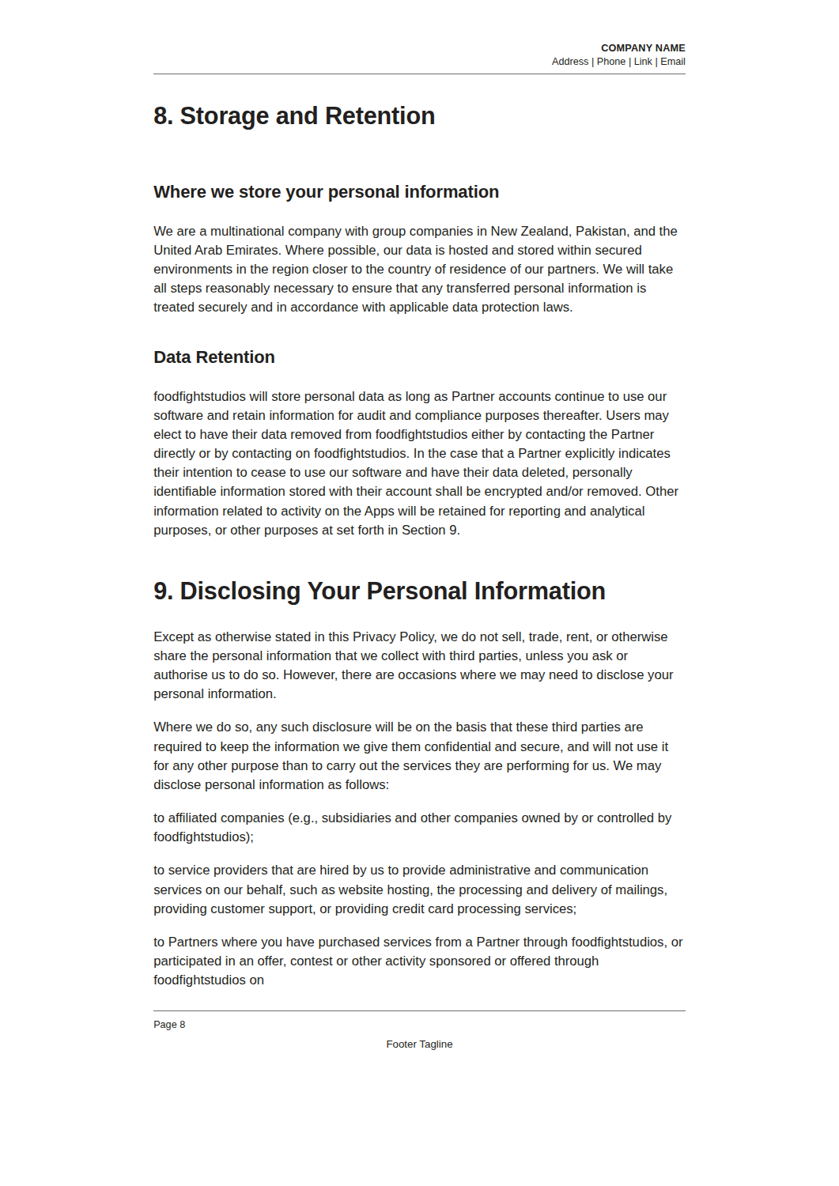COMPANY NAME
Address | Phone | Link | Email
8. Storage and Retention
Where we store your personal information
We are a multinational company with group companies in New Zealand, Pakistan, and the United Arab Emirates. Where possible, our data is hosted and stored within secured environments in the region closer to the country of residence of our partners. We will take all steps reasonably necessary to ensure that any transferred personal information is treated securely and in accordance with applicable data protection laws.
Data Retention
foodfightstudios will store personal data as long as Partner accounts continue to use our software and retain information for audit and compliance purposes thereafter. Users may elect to have their data removed from foodfightstudios either by contacting the Partner directly or by contacting on foodfightstudios. In the case that a Partner explicitly indicates their intention to cease to use our software and have their data deleted, personally identifiable information stored with their account shall be encrypted and/or removed. Other information related to activity on the Apps will be retained for reporting and analytical purposes, or other purposes at set forth in Section 9.
9. Disclosing Your Personal Information
Except as otherwise stated in this Privacy Policy, we do not sell, trade, rent, or otherwise share the personal information that we collect with third parties, unless you ask or authorise us to do so. However, there are occasions where we may need to disclose your personal information.
Where we do so, any such disclosure will be on the basis that these third parties are required to keep the information we give them confidential and secure, and will not use it for any other purpose than to carry out the services they are performing for us. We may disclose personal information as follows:
to affiliated companies (e.g., subsidiaries and other companies owned by or controlled by foodfightstudios);
to service providers that are hired by us to provide administrative and communication services on our behalf, such as website hosting, the processing and delivery of mailings, providing customer support, or providing credit card processing services;
to Partners where you have purchased services from a Partner through foodfightstudios, or participated in an offer, contest or other activity sponsored or offered through foodfightstudios on
Page 8
Footer Tagline